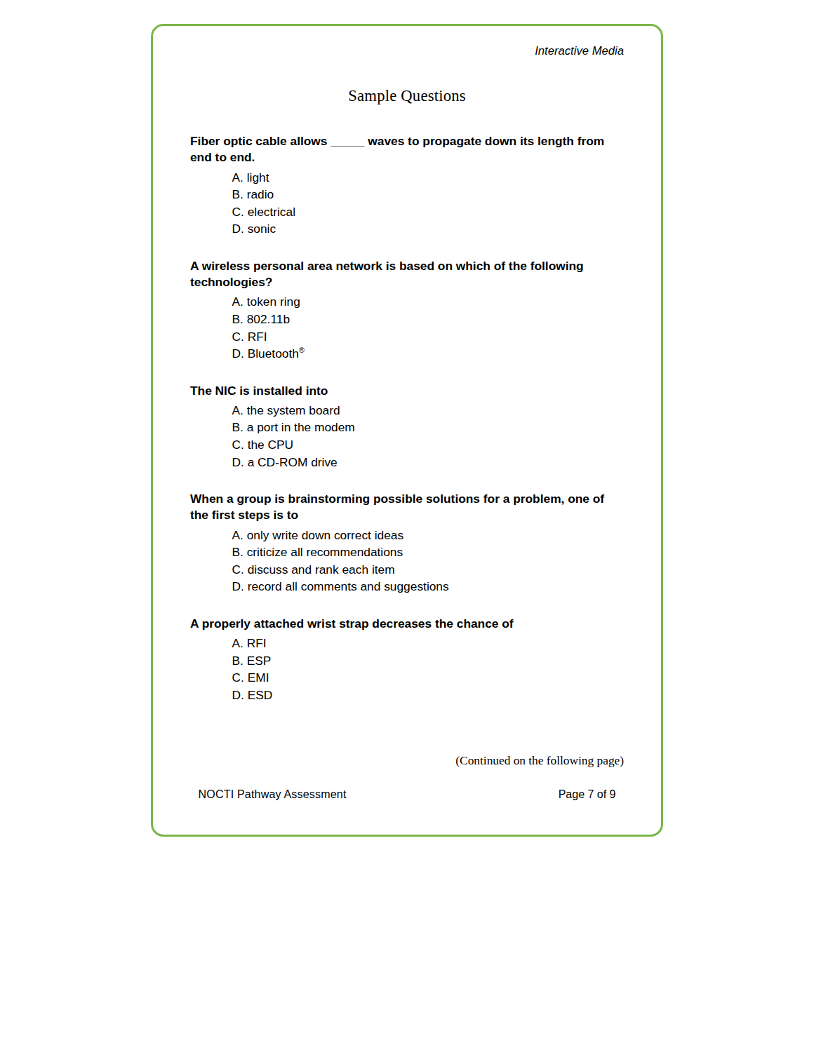Interactive Media
Sample Questions
Fiber optic cable allows _____ waves to propagate down its length from end to end.
A. light
B. radio
C. electrical
D. sonic
A wireless personal area network is based on which of the following technologies?
A. token ring
B. 802.11b
C. RFI
D. Bluetooth®
The NIC is installed into
A. the system board
B. a port in the modem
C. the CPU
D. a CD-ROM drive
When a group is brainstorming possible solutions for a problem, one of the first steps is to
A. only write down correct ideas
B. criticize all recommendations
C. discuss and rank each item
D. record all comments and suggestions
A properly attached wrist strap decreases the chance of
A. RFI
B. ESP
C. EMI
D. ESD
(Continued on the following page)
NOCTI Pathway Assessment
Page 7 of 9